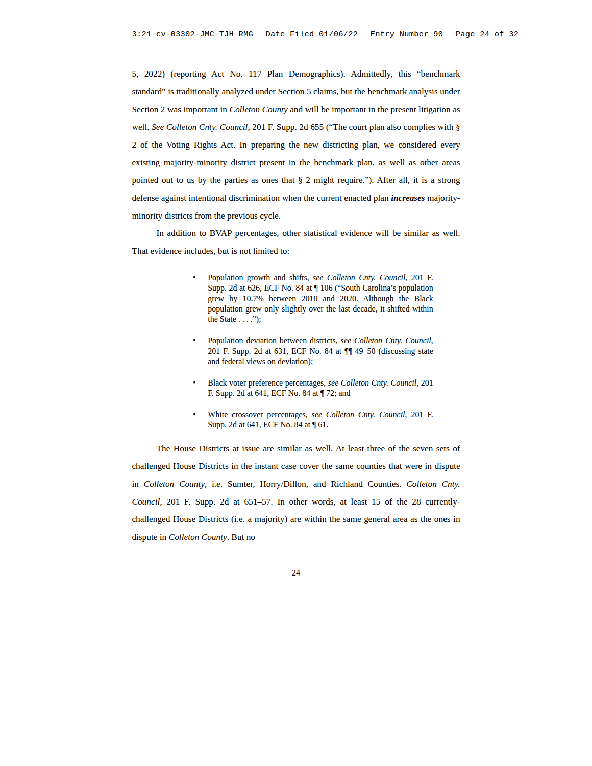3:21-cv-03302-JMC-TJH-RMG Date Filed 01/06/22 Entry Number 90 Page 24 of 32
5, 2022) (reporting Act No. 117 Plan Demographics). Admittedly, this “benchmark standard” is traditionally analyzed under Section 5 claims, but the benchmark analysis under Section 2 was important in Colleton County and will be important in the present litigation as well. See Colleton Cnty. Council, 201 F. Supp. 2d 655 (“The court plan also complies with § 2 of the Voting Rights Act. In preparing the new districting plan, we considered every existing majority-minority district present in the benchmark plan, as well as other areas pointed out to us by the parties as ones that § 2 might require.”). After all, it is a strong defense against intentional discrimination when the current enacted plan increases majority-minority districts from the previous cycle.
In addition to BVAP percentages, other statistical evidence will be similar as well. That evidence includes, but is not limited to:
Population growth and shifts, see Colleton Cnty. Council, 201 F. Supp. 2d at 626, ECF No. 84 at ¶ 106 (“South Carolina’s population grew by 10.7% between 2010 and 2020. Although the Black population grew only slightly over the last decade, it shifted within the State . . . .”);
Population deviation between districts, see Colleton Cnty. Council, 201 F. Supp. 2d at 631, ECF No. 84 at ¶¶ 49–50 (discussing state and federal views on deviation);
Black voter preference percentages, see Colleton Cnty. Council, 201 F. Supp. 2d at 641, ECF No. 84 at ¶ 72; and
White crossover percentages, see Colleton Cnty. Council, 201 F. Supp. 2d at 641, ECF No. 84 at ¶ 61.
The House Districts at issue are similar as well. At least three of the seven sets of challenged House Districts in the instant case cover the same counties that were in dispute in Colleton County, i.e. Sumter, Horry/Dillon, and Richland Counties. Colleton Cnty. Council, 201 F. Supp. 2d at 651–57. In other words, at least 15 of the 28 currently-challenged House Districts (i.e. a majority) are within the same general area as the ones in dispute in Colleton County. But no
24